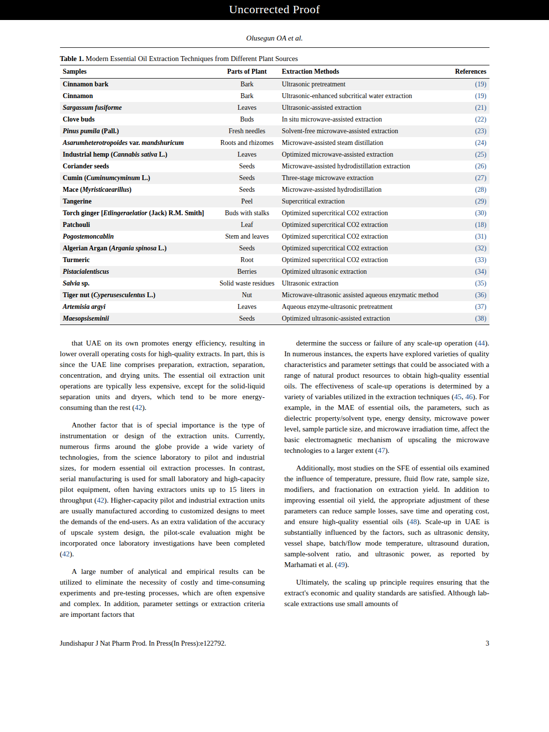Uncorrected Proof
Olusegun OA et al.
Table 1. Modern Essential Oil Extraction Techniques from Different Plant Sources
| Samples | Parts of Plant | Extraction Methods | References |
| --- | --- | --- | --- |
| Cinnamon bark | Bark | Ultrasonic pretreatment | (19) |
| Cinnamon | Bark | Ultrasonic-enhanced subcritical water extraction | (19) |
| Sargassum fusiforme | Leaves | Ultrasonic-assisted extraction | (21) |
| Clove buds | Buds | In situ microwave-assisted extraction | (22) |
| Pinus pumila (Pall.) | Fresh needles | Solvent-free microwave-assisted extraction | (23) |
| Asarumheterotropoides var. mandshuricum | Roots and rhizomes | Microwave-assisted steam distillation | (24) |
| Industrial hemp ( Cannabis sativa L.) | Leaves | Optimized microwave-assisted extraction | (25) |
| Coriander seeds | Seeds | Microwave-assisted hydrodistillation extraction | (26) |
| Cumin ( Cuminumcyminum L.) | Seeds | Three-stage microwave extraction | (27) |
| Mace ( Myristicaearillus ) | Seeds | Microwave-assisted hydrodistillation | (28) |
| Tangerine | Peel | Supercritical extraction | (29) |
| Torch ginger [ Etlingeraelatior (Jack) R.M. Smith] | Buds with stalks | Optimized supercritical CO2 extraction | (30) |
| Patchouli | Leaf | Optimized supercritical CO2 extraction | (18) |
| Pogostemoncablin | Stem and leaves | Optimized supercritical CO2 extraction | (31) |
| Algerian Argan ( Argania spinosa L.) | Seeds | Optimized supercritical CO2 extraction | (32) |
| Turmeric | Root | Optimized supercritical CO2 extraction | (33) |
| Pistacialentiscus | Berries | Optimized ultrasonic extraction | (34) |
| Salvia sp. | Solid waste residues | Ultrasonic extraction | (35) |
| Tiger nut ( Cyperusesculentus L.) | Nut | Microwave-ultrasonic assisted aqueous enzymatic method | (36) |
| Artemisia argyi | Leaves | Aqueous enzyme-ultrasonic pretreatment | (37) |
| Maesopsiseminii | Seeds | Optimized ultrasonic-assisted extraction | (38) |
that UAE on its own promotes energy efficiency, resulting in lower overall operating costs for high-quality extracts. In part, this is since the UAE line comprises preparation, extraction, separation, concentration, and drying units. The essential oil extraction unit operations are typically less expensive, except for the solid-liquid separation units and dryers, which tend to be more energy-consuming than the rest (42).
Another factor that is of special importance is the type of instrumentation or design of the extraction units. Currently, numerous firms around the globe provide a wide variety of technologies, from the science laboratory to pilot and industrial sizes, for modern essential oil extraction processes. In contrast, serial manufacturing is used for small laboratory and high-capacity pilot equipment, often having extractors units up to 15 liters in throughput (42). Higher-capacity pilot and industrial extraction units are usually manufactured according to customized designs to meet the demands of the end-users. As an extra validation of the accuracy of upscale system design, the pilot-scale evaluation might be incorporated once laboratory investigations have been completed (42).
A large number of analytical and empirical results can be utilized to eliminate the necessity of costly and time-consuming experiments and pre-testing processes, which are often expensive and complex. In addition, parameter settings or extraction criteria are important factors that
determine the success or failure of any scale-up operation (44). In numerous instances, the experts have explored varieties of quality characteristics and parameter settings that could be associated with a range of natural product resources to obtain high-quality essential oils. The effectiveness of scale-up operations is determined by a variety of variables utilized in the extraction techniques (45, 46). For example, in the MAE of essential oils, the parameters, such as dielectric property/solvent type, energy density, microwave power level, sample particle size, and microwave irradiation time, affect the basic electromagnetic mechanism of upscaling the microwave technologies to a larger extent (47).
Additionally, most studies on the SFE of essential oils examined the influence of temperature, pressure, fluid flow rate, sample size, modifiers, and fractionation on extraction yield. In addition to improving essential oil yield, the appropriate adjustment of these parameters can reduce sample losses, save time and operating cost, and ensure high-quality essential oils (48). Scale-up in UAE is substantially influenced by the factors, such as ultrasonic density, vessel shape, batch/flow mode temperature, ultrasound duration, sample-solvent ratio, and ultrasonic power, as reported by Marhamati et al. (49).
Ultimately, the scaling up principle requires ensuring that the extract's economic and quality standards are satisfied. Although lab-scale extractions use small amounts of
Jundishapur J Nat Pharm Prod. In Press(In Press):e122792.
3